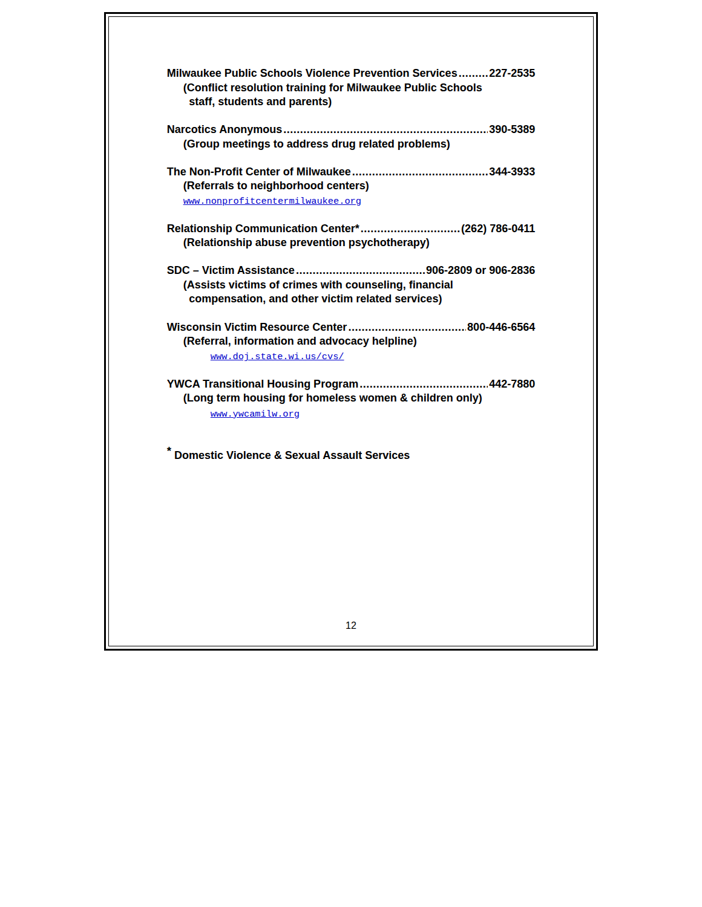Milwaukee Public Schools Violence Prevention Services ................ 227-2535
(Conflict resolution training for Milwaukee Public Schools
staff, students and parents)
Narcotics Anonymous ........................................................................... 390-5389
(Group meetings to address drug related problems)
The Non-Profit Center of Milwaukee ................................................... 344-3933
(Referrals to neighborhood centers) www.nonprofitcentermilwaukee.org
Relationship Communication Center* ....................................... (262) 786-0411
(Relationship abuse prevention psychotherapy)
SDC – Victim Assistance ................................................. 906-2809 or 906-2836
(Assists victims of crimes with counseling, financial
compensation, and other victim related services)
Wisconsin Victim Resource Center ............................................. 800-446-6564
(Referral, information and advocacy helpline)
www.doj.state.wi.us/cvs/
YWCA Transitional Housing Program ................................................. 442-7880
(Long term housing for homeless women & children only)
www.ywcamilw.org
* Domestic Violence & Sexual Assault Services
12